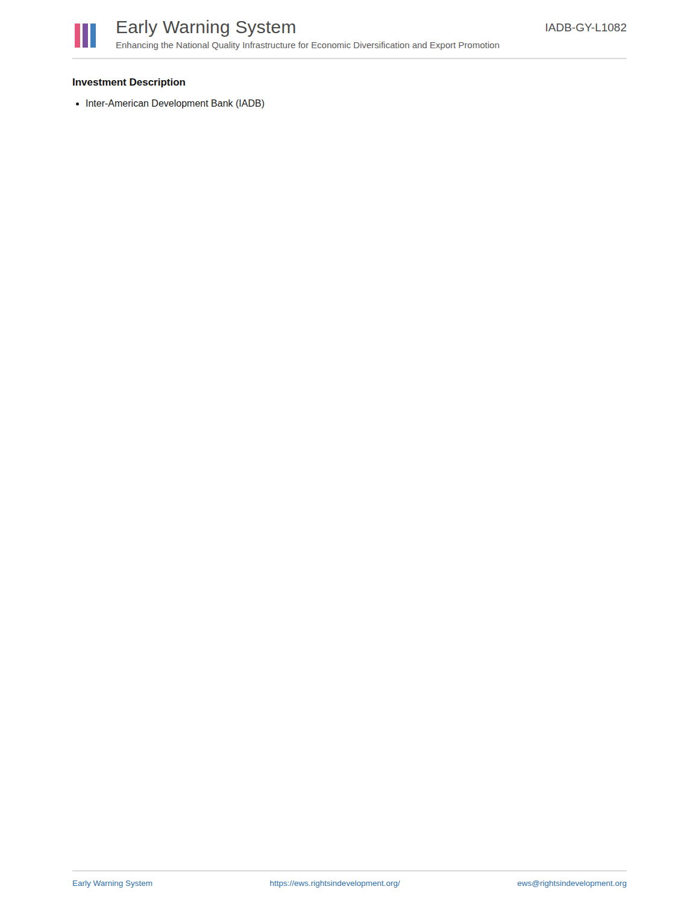Early Warning System logo
Early Warning System
Enhancing the National Quality Infrastructure for Economic Diversification and Export Promotion
IADB-GY-L1082
Investment Description
Inter-American Development Bank (IADB)
Early Warning System
https://ews.rightsindevelopment.org/
ews@rightsindevelopment.org